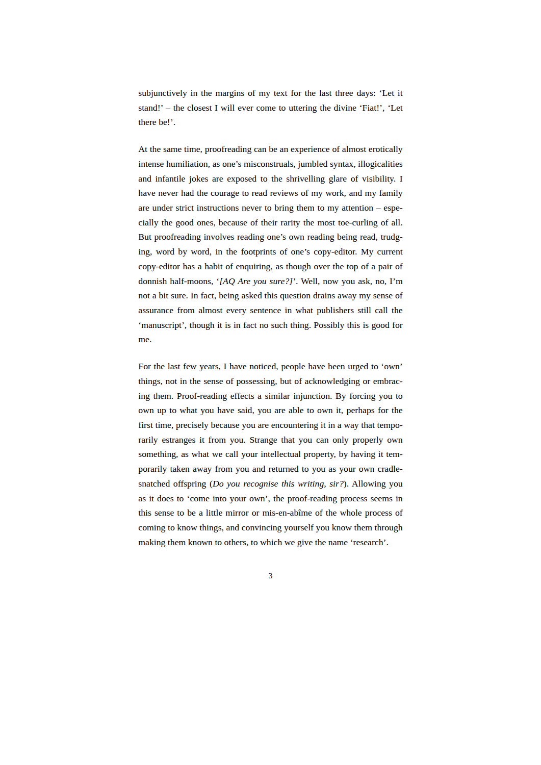subjunctively in the margins of my text for the last three days: ‘Let it stand!’ – the closest I will ever come to uttering the divine ‘Fiat!’, ‘Let there be!’.
At the same time, proofreading can be an experience of almost erotically intense humiliation, as one’s misconstruals, jumbled syntax, illogicalities and infantile jokes are exposed to the shrivelling glare of visibility. I have never had the courage to read reviews of my work, and my family are under strict instructions never to bring them to my attention – especially the good ones, because of their rarity the most toe-curling of all. But proofreading involves reading one’s own reading being read, trudging, word by word, in the footprints of one’s copy-editor. My current copy-editor has a habit of enquiring, as though over the top of a pair of donnish half-moons, ‘[AQ Are you sure?]’. Well, now you ask, no, I’m not a bit sure. In fact, being asked this question drains away my sense of assurance from almost every sentence in what publishers still call the ‘manuscript’, though it is in fact no such thing. Possibly this is good for me.
For the last few years, I have noticed, people have been urged to ‘own’ things, not in the sense of possessing, but of acknowledging or embracing them. Proof-reading effects a similar injunction. By forcing you to own up to what you have said, you are able to own it, perhaps for the first time, precisely because you are encountering it in a way that temporarily estranges it from you. Strange that you can only properly own something, as what we call your intellectual property, by having it temporarily taken away from you and returned to you as your own cradle-snatched offspring (Do you recognise this writing, sir?). Allowing you as it does to ‘come into your own’, the proof-reading process seems in this sense to be a little mirror or mis-en-abîme of the whole process of coming to know things, and convincing yourself you know them through making them known to others, to which we give the name ‘research’.
3